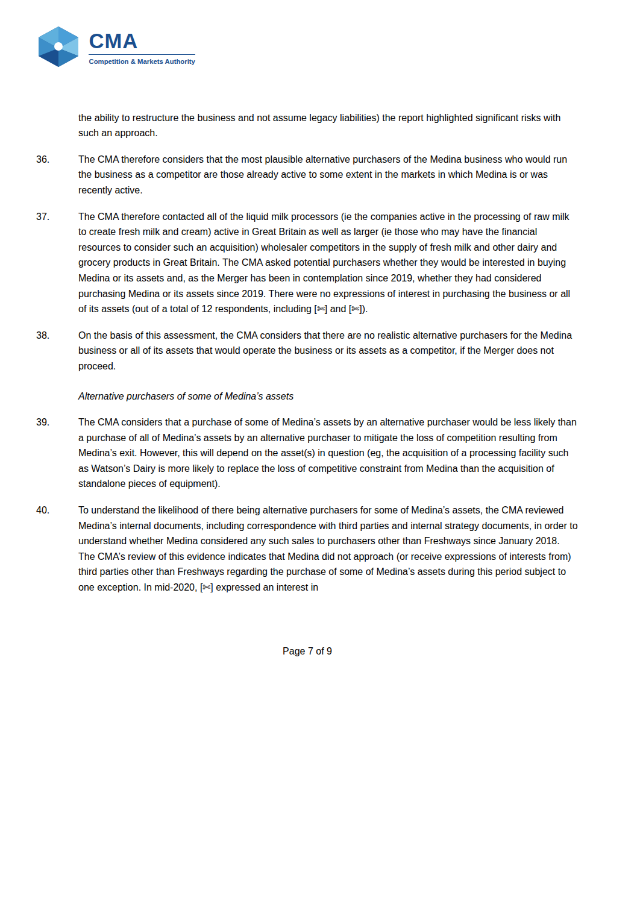CMA
Competition & Markets Authority
the ability to restructure the business and not assume legacy liabilities) the report highlighted significant risks with such an approach.
36. The CMA therefore considers that the most plausible alternative purchasers of the Medina business who would run the business as a competitor are those already active to some extent in the markets in which Medina is or was recently active.
37. The CMA therefore contacted all of the liquid milk processors (ie the companies active in the processing of raw milk to create fresh milk and cream) active in Great Britain as well as larger (ie those who may have the financial resources to consider such an acquisition) wholesaler competitors in the supply of fresh milk and other dairy and grocery products in Great Britain. The CMA asked potential purchasers whether they would be interested in buying Medina or its assets and, as the Merger has been in contemplation since 2019, whether they had considered purchasing Medina or its assets since 2019. There were no expressions of interest in purchasing the business or all of its assets (out of a total of 12 respondents, including [✄] and [✄]).
38. On the basis of this assessment, the CMA considers that there are no realistic alternative purchasers for the Medina business or all of its assets that would operate the business or its assets as a competitor, if the Merger does not proceed.
Alternative purchasers of some of Medina’s assets
39. The CMA considers that a purchase of some of Medina’s assets by an alternative purchaser would be less likely than a purchase of all of Medina’s assets by an alternative purchaser to mitigate the loss of competition resulting from Medina’s exit. However, this will depend on the asset(s) in question (eg, the acquisition of a processing facility such as Watson’s Dairy is more likely to replace the loss of competitive constraint from Medina than the acquisition of standalone pieces of equipment).
40. To understand the likelihood of there being alternative purchasers for some of Medina’s assets, the CMA reviewed Medina’s internal documents, including correspondence with third parties and internal strategy documents, in order to understand whether Medina considered any such sales to purchasers other than Freshways since January 2018. The CMA’s review of this evidence indicates that Medina did not approach (or receive expressions of interests from) third parties other than Freshways regarding the purchase of some of Medina’s assets during this period subject to one exception. In mid-2020, [✄] expressed an interest in
Page 7 of 9